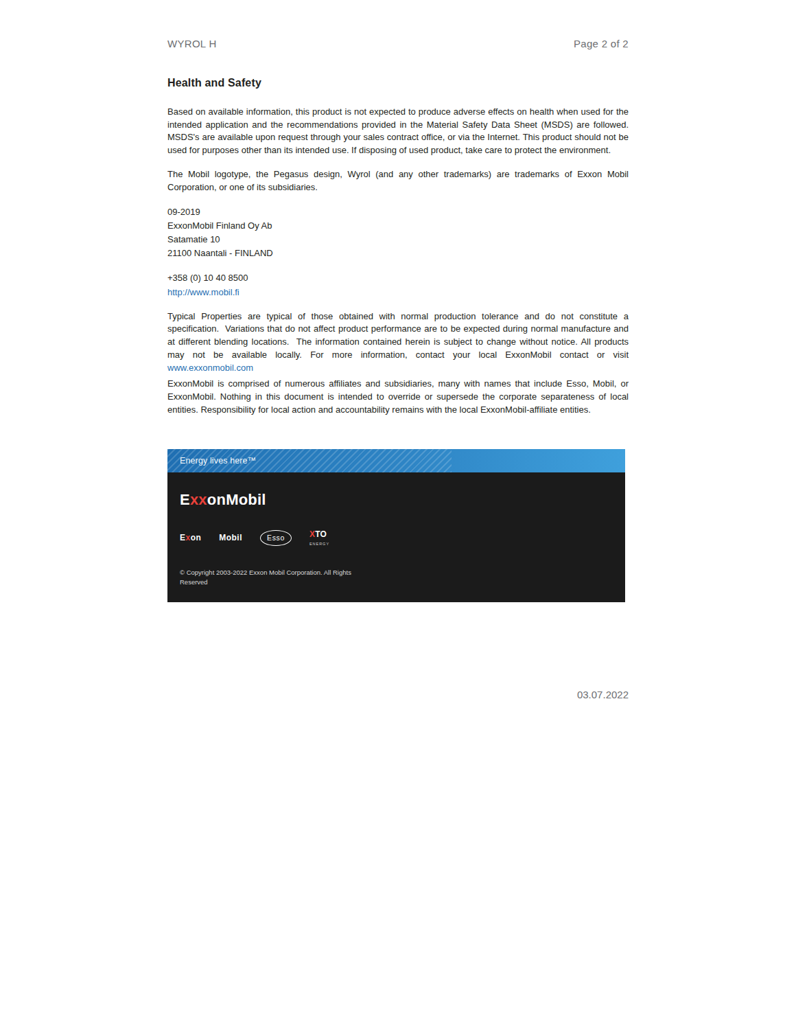WYROL H
Page 2 of 2
Health and Safety
Based on available information, this product is not expected to produce adverse effects on health when used for the intended application and the recommendations provided in the Material Safety Data Sheet (MSDS) are followed. MSDS's are available upon request through your sales contract office, or via the Internet. This product should not be used for purposes other than its intended use. If disposing of used product, take care to protect the environment.
The Mobil logotype, the Pegasus design, Wyrol (and any other trademarks) are trademarks of Exxon Mobil Corporation, or one of its subsidiaries.
09-2019
ExxonMobil Finland Oy Ab
Satamatie 10
21100 Naantali - FINLAND
+358 (0) 10 40 8500
http://www.mobil.fi
Typical Properties are typical of those obtained with normal production tolerance and do not constitute a specification. Variations that do not affect product performance are to be expected during normal manufacture and at different blending locations. The information contained herein is subject to change without notice. All products may not be available locally. For more information, contact your local ExxonMobil contact or visit www.exxonmobil.com
ExxonMobil is comprised of numerous affiliates and subsidiaries, many with names that include Esso, Mobil, or ExxonMobil. Nothing in this document is intended to override or supersede the corporate separateness of local entities. Responsibility for local action and accountability remains with the local ExxonMobil-affiliate entities.
Energy lives here™
ExxonMobil
Exon Mobil Esso XTOENERGY
© Copyright 2003-2022 Exxon Mobil Corporation. All Rights Reserved
03.07.2022